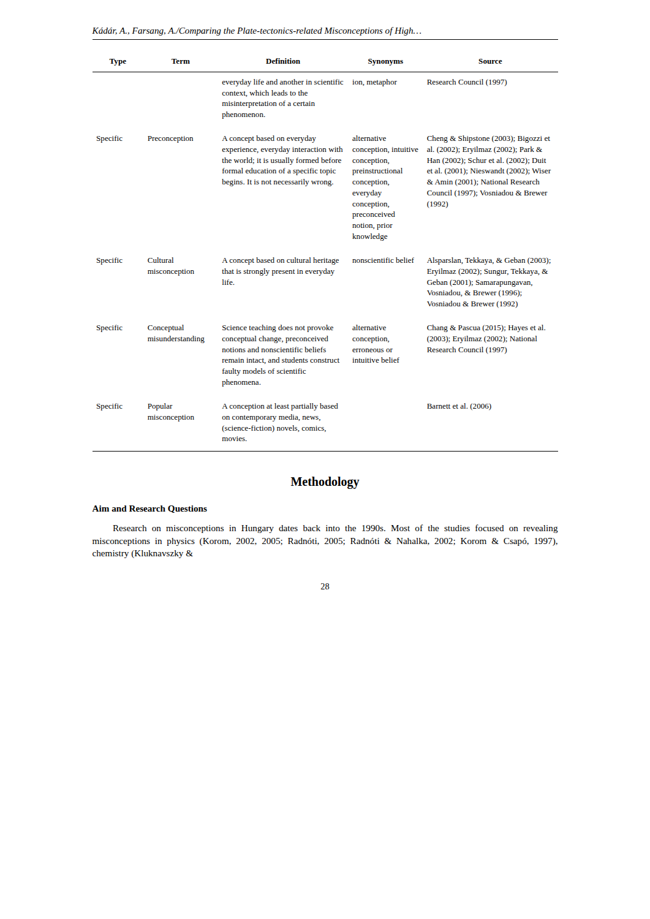Kádár, A., Farsang, A./Comparing the Plate-tectonics-related Misconceptions of High…
| Type | Term | Definition | Synonyms | Source |
| --- | --- | --- | --- | --- |
| | | everyday life and another in scientific context, which leads to the misinterpretation of a certain phenomenon. | ion, metaphor | Research Council (1997) |
| Specific | Preconception | A concept based on everyday experience, everyday interaction with the world; it is usually formed before formal education of a specific topic begins. It is not necessarily wrong. | alternative conception, intuitive conception, preinstructional conception, everyday conception, preconceived notion, prior knowledge | Cheng & Shipstone (2003); Bigozzi et al. (2002); Eryilmaz (2002); Park & Han (2002); Schur et al. (2002); Duit et al. (2001); Nieswandt (2002); Wiser & Amin (2001); National Research Council (1997); Vosniadou & Brewer (1992) |
| Specific | Cultural misconception | A concept based on cultural heritage that is strongly present in everyday life. | nonscientific belief | Alsparslan, Tekkaya, & Geban (2003); Eryilmaz (2002); Sungur, Tekkaya, & Geban (2001); Samarapungavan, Vosniadou, & Brewer (1996); Vosniadou & Brewer (1992) |
| Specific | Conceptual misunderstanding | Science teaching does not provoke conceptual change, preconceived notions and nonscientific beliefs remain intact, and students construct faulty models of scientific phenomena. | alternative conception, erroneous or intuitive belief | Chang & Pascua (2015); Hayes et al. (2003); Eryilmaz (2002); National Research Council (1997) |
| Specific | Popular misconception | A conception at least partially based on contemporary media, news, (science-fiction) novels, comics, movies. | | Barnett et al. (2006) |
Methodology
Aim and Research Questions
Research on misconceptions in Hungary dates back into the 1990s. Most of the studies focused on revealing misconceptions in physics (Korom, 2002, 2005; Radnóti, 2005; Radnóti & Nahalka, 2002; Korom & Csapó, 1997), chemistry (Kluknavszky &
28